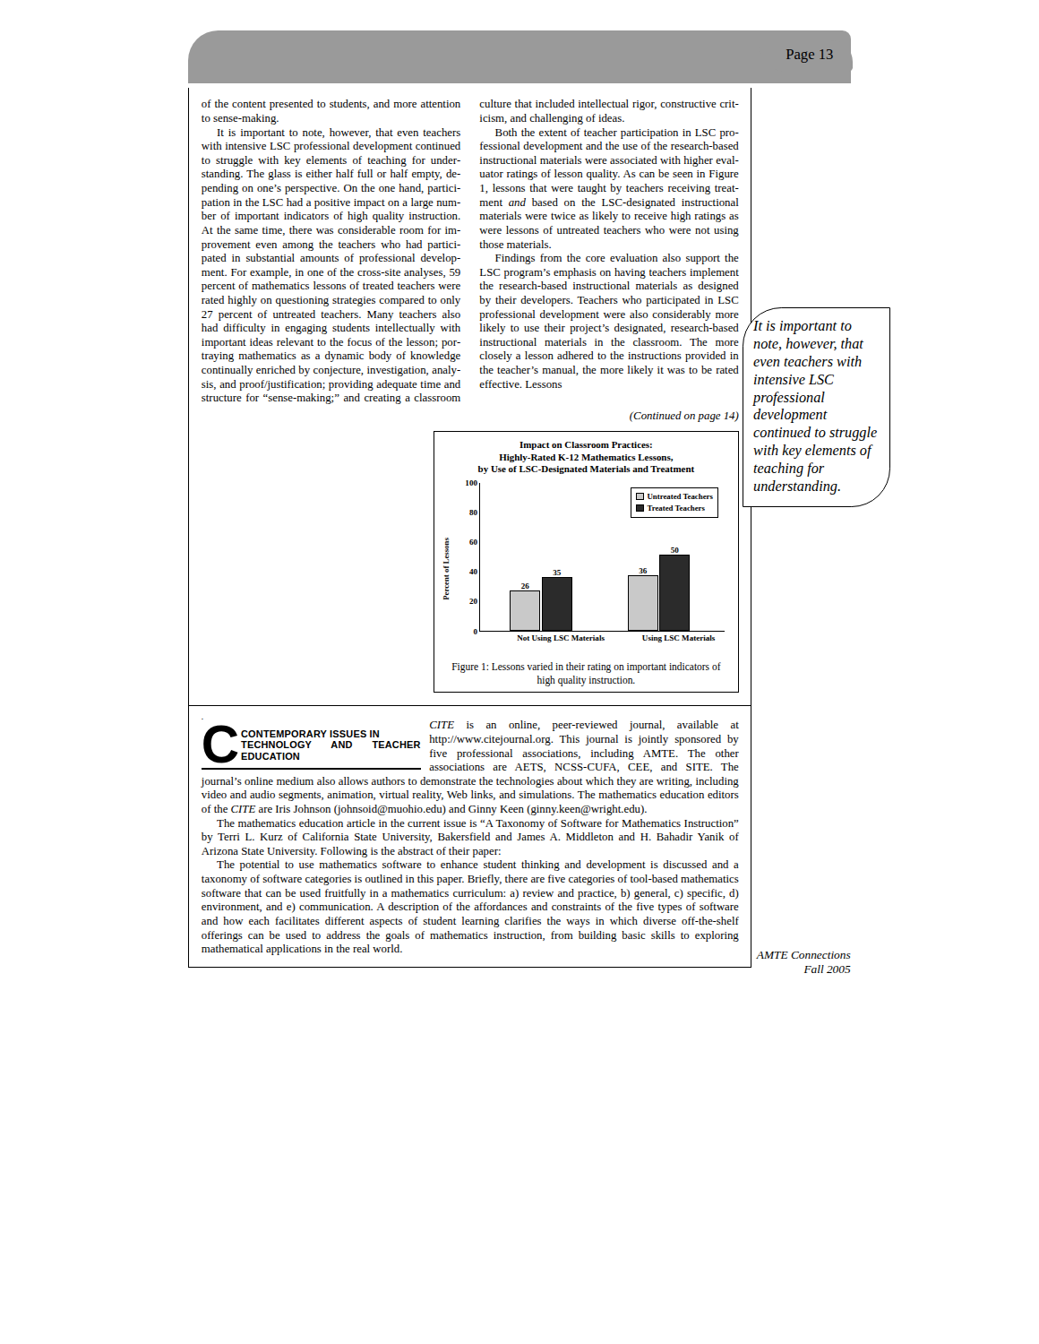Page 13
It is important to note, however, that even teachers with intensive LSC professional development continued to struggle with key elements of teaching for understanding.
of the content presented to students, and more attention to sense-making.
It is important to note, however, that even teachers with intensive LSC professional development continued to struggle with key elements of teaching for understanding. The glass is either half full or half empty, depending on one’s perspective. On the one hand, participation in the LSC had a positive impact on a large number of important indicators of high quality instruction. At the same time, there was considerable room for improvement even among the teachers who had participated in substantial amounts of professional development. For example, in one of the cross-site analyses, 59 percent of mathematics lessons of treated teachers were rated highly on questioning strategies compared to only 27 percent of untreated teachers. Many teachers also had difficulty in engaging students intellectually with important ideas relevant to the focus of the lesson; portraying mathematics as a dynamic body of knowledge continually enriched by conjecture, investigation, analysis, and proof/justification; providing adequate time and structure for “sense-making;” and creating a classroom culture that included intellectual rigor, constructive criticism, and challenging of ideas.
Both the extent of teacher participation in LSC professional development and the use of the research-based instructional materials were associated with higher evaluator ratings of lesson quality. As can be seen in Figure 1, lessons that were taught by teachers receiving treatment and based on the LSC-designated instructional materials were twice as likely to receive high ratings as were lessons of untreated teachers who were not using those materials.
Findings from the core evaluation also support the LSC program’s emphasis on having teachers implement the research-based instructional materials as designed by their developers. Teachers who participated in LSC professional development were also considerably more likely to use their project’s designated, research-based instructional materials in the classroom. The more closely a lesson adhered to the instructions provided in the teacher’s manual, the more likely it was to be rated effective. Lessons
(Continued on page 14)
Impact on Classroom Practices:
Highly-Rated K-12 Mathematics Lessons,
by Use of LSC-Designated Materials and Treatment
Percent of Lessons
100 80 60 40 20 0
Untreated Teachers
Treated Teachers
26
35
36
50
Not Using LSC Materials Using LSC Materials
Figure 1: Lessons varied in their rating on important indicators of high quality instruction.
.
C
CONTEMPORARY ISSUES IN
TECHNOLOGY AND TEACHER EDUCATION
CITE is an online, peer-reviewed journal, available at http://www.citejournal.org. This journal is jointly sponsored by five professional associations, including AMTE. The other associations are AETS, NCSS-CUFA, CEE, and SITE. The journal’s online medium also allows authors to demonstrate the technologies about which they are writing, including video and audio segments, animation, virtual reality, Web links, and simulations. The mathematics education editors of the CITE are Iris Johnson (johnsoid@muohio.edu) and Ginny Keen (ginny.keen@wright.edu).
The mathematics education article in the current issue is “A Taxonomy of Software for Mathematics Instruction” by Terri L. Kurz of California State University, Bakersfield and James A. Middleton and H. Bahadir Yanik of Arizona State University. Following is the abstract of their paper:
The potential to use mathematics software to enhance student thinking and development is discussed and a taxonomy of software categories is outlined in this paper. Briefly, there are five categories of tool-based mathematics software that can be used fruitfully in a mathematics curriculum: a) review and practice, b) general, c) specific, d) environment, and e) communication. A description of the affordances and constraints of the five types of software and how each facilitates different aspects of student learning clarifies the ways in which diverse off-the-shelf offerings can be used to address the goals of mathematics instruction, from building basic skills to exploring mathematical applications in the real world.
AMTE Connections
Fall 2005